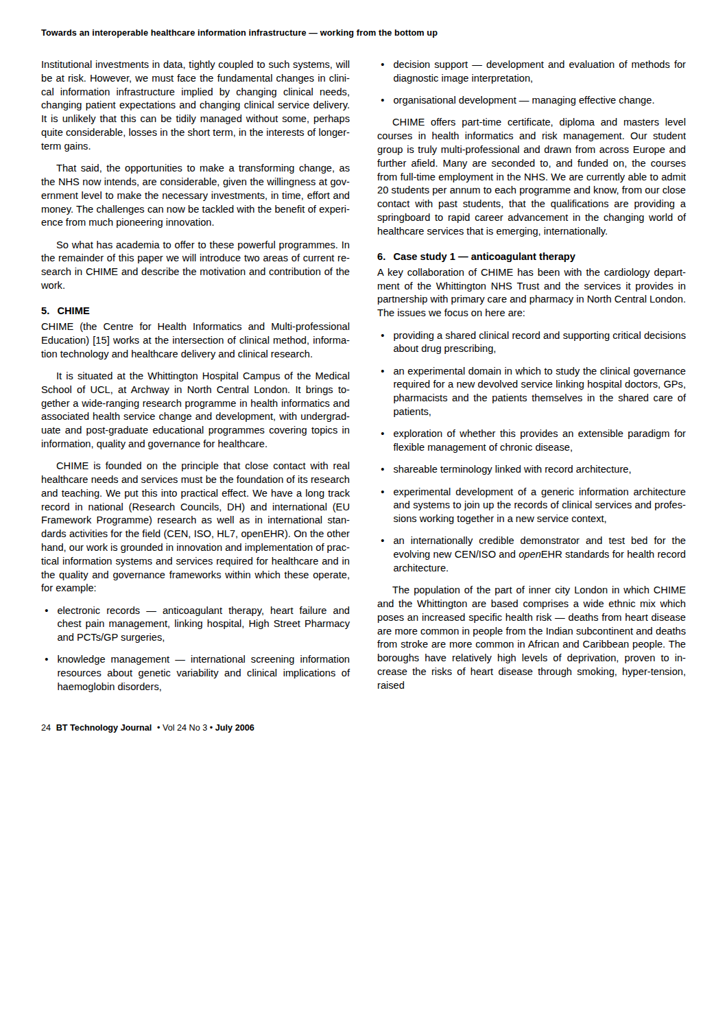Towards an interoperable healthcare information infrastructure — working from the bottom up
Institutional investments in data, tightly coupled to such systems, will be at risk. However, we must face the fundamental changes in clinical information infrastructure implied by changing clinical needs, changing patient expectations and changing clinical service delivery. It is unlikely that this can be tidily managed without some, perhaps quite considerable, losses in the short term, in the interests of longer-term gains.
That said, the opportunities to make a transforming change, as the NHS now intends, are considerable, given the willingness at government level to make the necessary investments, in time, effort and money. The challenges can now be tackled with the benefit of experience from much pioneering innovation.
So what has academia to offer to these powerful programmes. In the remainder of this paper we will introduce two areas of current research in CHIME and describe the motivation and contribution of the work.
5. CHIME
CHIME (the Centre for Health Informatics and Multi-professional Education) [15] works at the intersection of clinical method, information technology and healthcare delivery and clinical research.
It is situated at the Whittington Hospital Campus of the Medical School of UCL, at Archway in North Central London. It brings together a wide-ranging research programme in health informatics and associated health service change and development, with undergraduate and post-graduate educational programmes covering topics in information, quality and governance for healthcare.
CHIME is founded on the principle that close contact with real healthcare needs and services must be the foundation of its research and teaching. We put this into practical effect. We have a long track record in national (Research Councils, DH) and international (EU Framework Programme) research as well as in international standards activities for the field (CEN, ISO, HL7, openEHR). On the other hand, our work is grounded in innovation and implementation of practical information systems and services required for healthcare and in the quality and governance frameworks within which these operate, for example:
electronic records — anticoagulant therapy, heart failure and chest pain management, linking hospital, High Street Pharmacy and PCTs/GP surgeries,
knowledge management — international screening information resources about genetic variability and clinical implications of haemoglobin disorders,
decision support — development and evaluation of methods for diagnostic image interpretation,
organisational development — managing effective change.
CHIME offers part-time certificate, diploma and masters level courses in health informatics and risk management. Our student group is truly multi-professional and drawn from across Europe and further afield. Many are seconded to, and funded on, the courses from full-time employment in the NHS. We are currently able to admit 20 students per annum to each programme and know, from our close contact with past students, that the qualifications are providing a springboard to rapid career advancement in the changing world of healthcare services that is emerging, internationally.
6. Case study 1 — anticoagulant therapy
A key collaboration of CHIME has been with the cardiology department of the Whittington NHS Trust and the services it provides in partnership with primary care and pharmacy in North Central London. The issues we focus on here are:
providing a shared clinical record and supporting critical decisions about drug prescribing,
an experimental domain in which to study the clinical governance required for a new devolved service linking hospital doctors, GPs, pharmacists and the patients themselves in the shared care of patients,
exploration of whether this provides an extensible paradigm for flexible management of chronic disease,
shareable terminology linked with record architecture,
experimental development of a generic information architecture and systems to join up the records of clinical services and professions working together in a new service context,
an internationally credible demonstrator and test bed for the evolving new CEN/ISO and open EHR standards for health record architecture.
The population of the part of inner city London in which CHIME and the Whittington are based comprises a wide ethnic mix which poses an increased specific health risk — deaths from heart disease are more common in people from the Indian subcontinent and deaths from stroke are more common in African and Caribbean people. The boroughs have relatively high levels of deprivation, proven to increase the risks of heart disease through smoking, hyper-tension, raised
24 BT Technology Journal • Vol 24 No 3 • July 2006